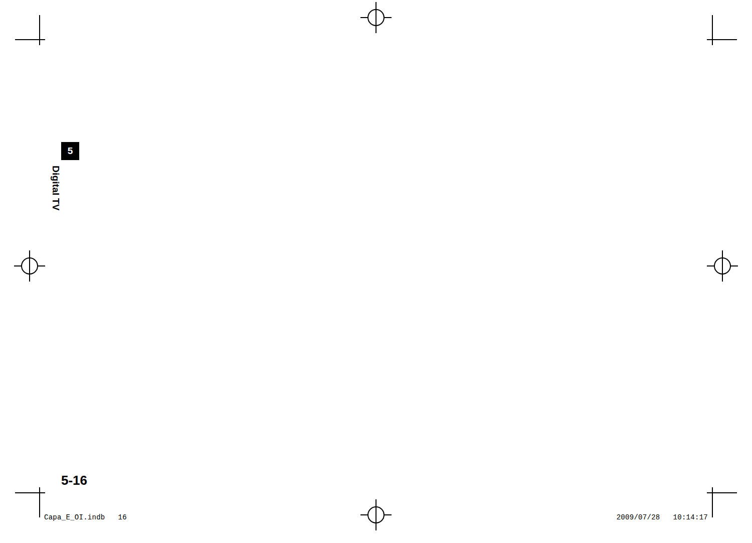5
Digital TV
5-16
Capa_E_OI.indb 16 2009/07/28 10:14:17